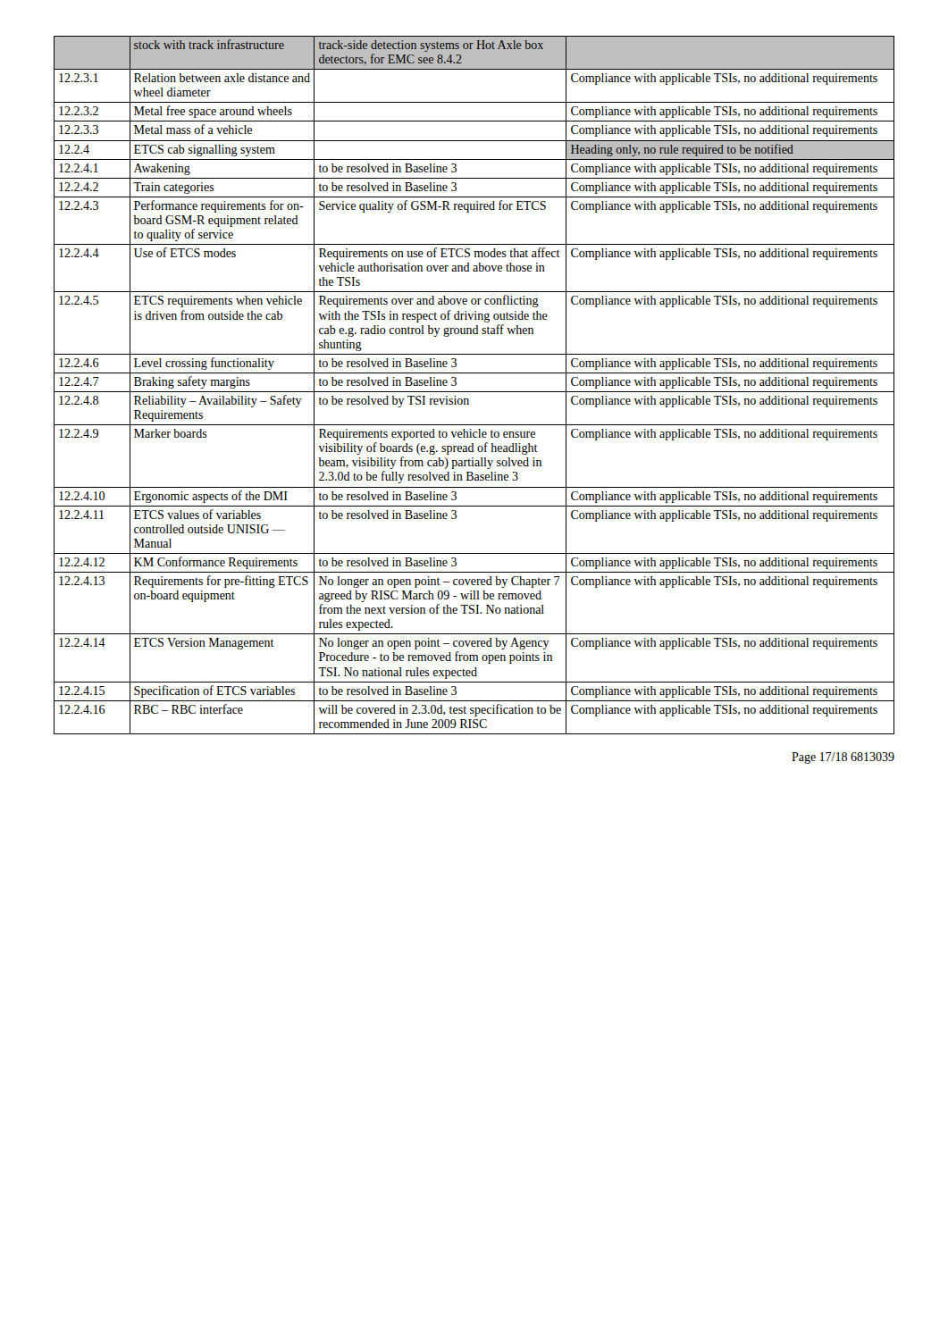| | stock with track infrastructure | track-side detection systems or Hot Axle box detectors, for EMC see 8.4.2 | |
| 12.2.3.1 | Relation between axle distance and wheel diameter | | Compliance with applicable TSIs, no additional requirements |
| 12.2.3.2 | Metal free space around wheels | | Compliance with applicable TSIs, no additional requirements |
| 12.2.3.3 | Metal mass of a vehicle | | Compliance with applicable TSIs, no additional requirements |
| 12.2.4 | ETCS cab signalling system | | Heading only, no rule required to be notified |
| 12.2.4.1 | Awakening | to be resolved in Baseline 3 | Compliance with applicable TSIs, no additional requirements |
| 12.2.4.2 | Train categories | to be resolved in Baseline 3 | Compliance with applicable TSIs, no additional requirements |
| 12.2.4.3 | Performance requirements for on-board GSM-R equipment related to quality of service | Service quality of GSM-R required for ETCS | Compliance with applicable TSIs, no additional requirements |
| 12.2.4.4 | Use of ETCS modes | Requirements on use of ETCS modes that affect vehicle authorisation over and above those in the TSIs | Compliance with applicable TSIs, no additional requirements |
| 12.2.4.5 | ETCS requirements when vehicle is driven from outside the cab | Requirements over and above or conflicting with the TSIs in respect of driving outside the cab e.g. radio control by ground staff when shunting | Compliance with applicable TSIs, no additional requirements |
| 12.2.4.6 | Level crossing functionality | to be resolved in Baseline 3 | Compliance with applicable TSIs, no additional requirements |
| 12.2.4.7 | Braking safety margins | to be resolved in Baseline 3 | Compliance with applicable TSIs, no additional requirements |
| 12.2.4.8 | Reliability – Availability – Safety Requirements | to be resolved by TSI revision | Compliance with applicable TSIs, no additional requirements |
| 12.2.4.9 | Marker boards | Requirements exported to vehicle to ensure visibility of boards (e.g. spread of headlight beam, visibility from cab) partially solved in 2.3.0d to be fully resolved in Baseline 3 | Compliance with applicable TSIs, no additional requirements |
| 12.2.4.10 | Ergonomic aspects of the DMI | to be resolved in Baseline 3 | Compliance with applicable TSIs, no additional requirements |
| 12.2.4.11 | ETCS values of variables controlled outside UNISIG — Manual | to be resolved in Baseline 3 | Compliance with applicable TSIs, no additional requirements |
| 12.2.4.12 | KM Conformance Requirements | to be resolved in Baseline 3 | Compliance with applicable TSIs, no additional requirements |
| 12.2.4.13 | Requirements for pre-fitting ETCS on-board equipment | No longer an open point – covered by Chapter 7 agreed by RISC March 09 - will be removed from the next version of the TSI. No national rules expected. | Compliance with applicable TSIs, no additional requirements |
| 12.2.4.14 | ETCS Version Management | No longer an open point – covered by Agency Procedure - to be removed from open points in TSI. No national rules expected | Compliance with applicable TSIs, no additional requirements |
| 12.2.4.15 | Specification of ETCS variables | to be resolved in Baseline 3 | Compliance with applicable TSIs, no additional requirements |
| 12.2.4.16 | RBC – RBC interface | will be covered in 2.3.0d, test specification to be recommended in June 2009 RISC | Compliance with applicable TSIs, no additional requirements |
Page 17/18 6813039